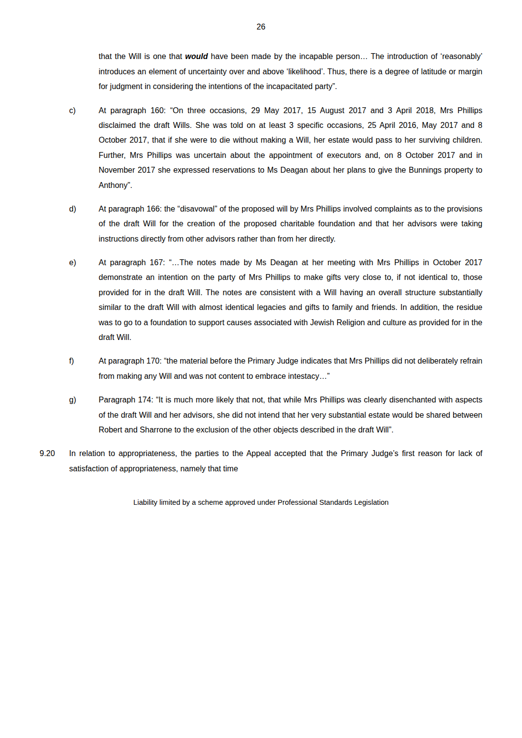26
that the Will is one that would have been made by the incapable person… The introduction of ‘reasonably’ introduces an element of uncertainty over and above ‘likelihood’. Thus, there is a degree of latitude or margin for judgment in considering the intentions of the incapacitated party”.
c)
At paragraph 160: “On three occasions, 29 May 2017, 15 August 2017 and 3 April 2018, Mrs Phillips disclaimed the draft Wills. She was told on at least 3 specific occasions, 25 April 2016, May 2017 and 8 October 2017, that if she were to die without making a Will, her estate would pass to her surviving children. Further, Mrs Phillips was uncertain about the appointment of executors and, on 8 October 2017 and in November 2017 she expressed reservations to Ms Deagan about her plans to give the Bunnings property to Anthony”.
d)
At paragraph 166: the “disavowal” of the proposed will by Mrs Phillips involved complaints as to the provisions of the draft Will for the creation of the proposed charitable foundation and that her advisors were taking instructions directly from other advisors rather than from her directly.
e)
At paragraph 167: “…The notes made by Ms Deagan at her meeting with Mrs Phillips in October 2017 demonstrate an intention on the party of Mrs Phillips to make gifts very close to, if not identical to, those provided for in the draft Will. The notes are consistent with a Will having an overall structure substantially similar to the draft Will with almost identical legacies and gifts to family and friends. In addition, the residue was to go to a foundation to support causes associated with Jewish Religion and culture as provided for in the draft Will.
f)
At paragraph 170: “the material before the Primary Judge indicates that Mrs Phillips did not deliberately refrain from making any Will and was not content to embrace intestacy…”
g)
Paragraph 174: “It is much more likely that not, that while Mrs Phillips was clearly disenchanted with aspects of the draft Will and her advisors, she did not intend that her very substantial estate would be shared between Robert and Sharrone to the exclusion of the other objects described in the draft Will”.
9.20
In relation to appropriateness, the parties to the Appeal accepted that the Primary Judge’s first reason for lack of satisfaction of appropriateness, namely that time
Liability limited by a scheme approved under Professional Standards Legislation